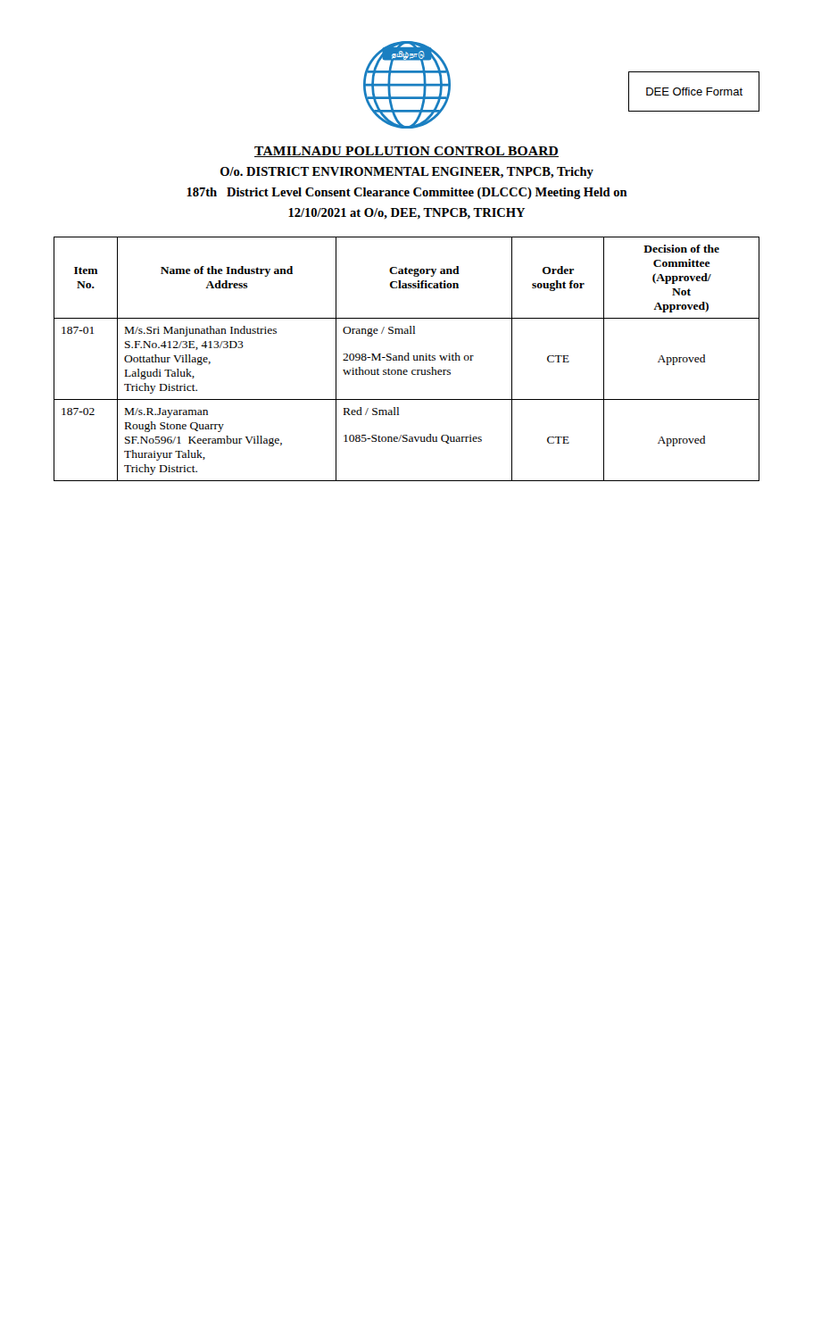தமிழ்நாடு
DEE Office Format
TAMILNADU POLLUTION CONTROL BOARD
O/o. DISTRICT ENVIRONMENTAL ENGINEER, TNPCB, Trichy
187th District Level Consent Clearance Committee (DLCCC) Meeting Held on
12/10/2021 at O/o, DEE, TNPCB, TRICHY
| Item No. | Name of the Industry and Address | Category and Classification | Order sought for | Decision of the Committee (Approved/ Not Approved) |
| --- | --- | --- | --- | --- |
| 187-01 | M/s.Sri Manjunathan Industries S.F.No.412/3E, 413/3D3 Oottathur Village, Lalgudi Taluk, Trichy District. | Orange / Small 2098-M-Sand units with or without stone crushers | CTE | Approved |
| 187-02 | M/s.R.Jayaraman Rough Stone Quarry SF.No596/1 Keerambur Village, Thuraiyur Taluk, Trichy District. | Red / Small 1085-Stone/Savudu Quarries | CTE | Approved |